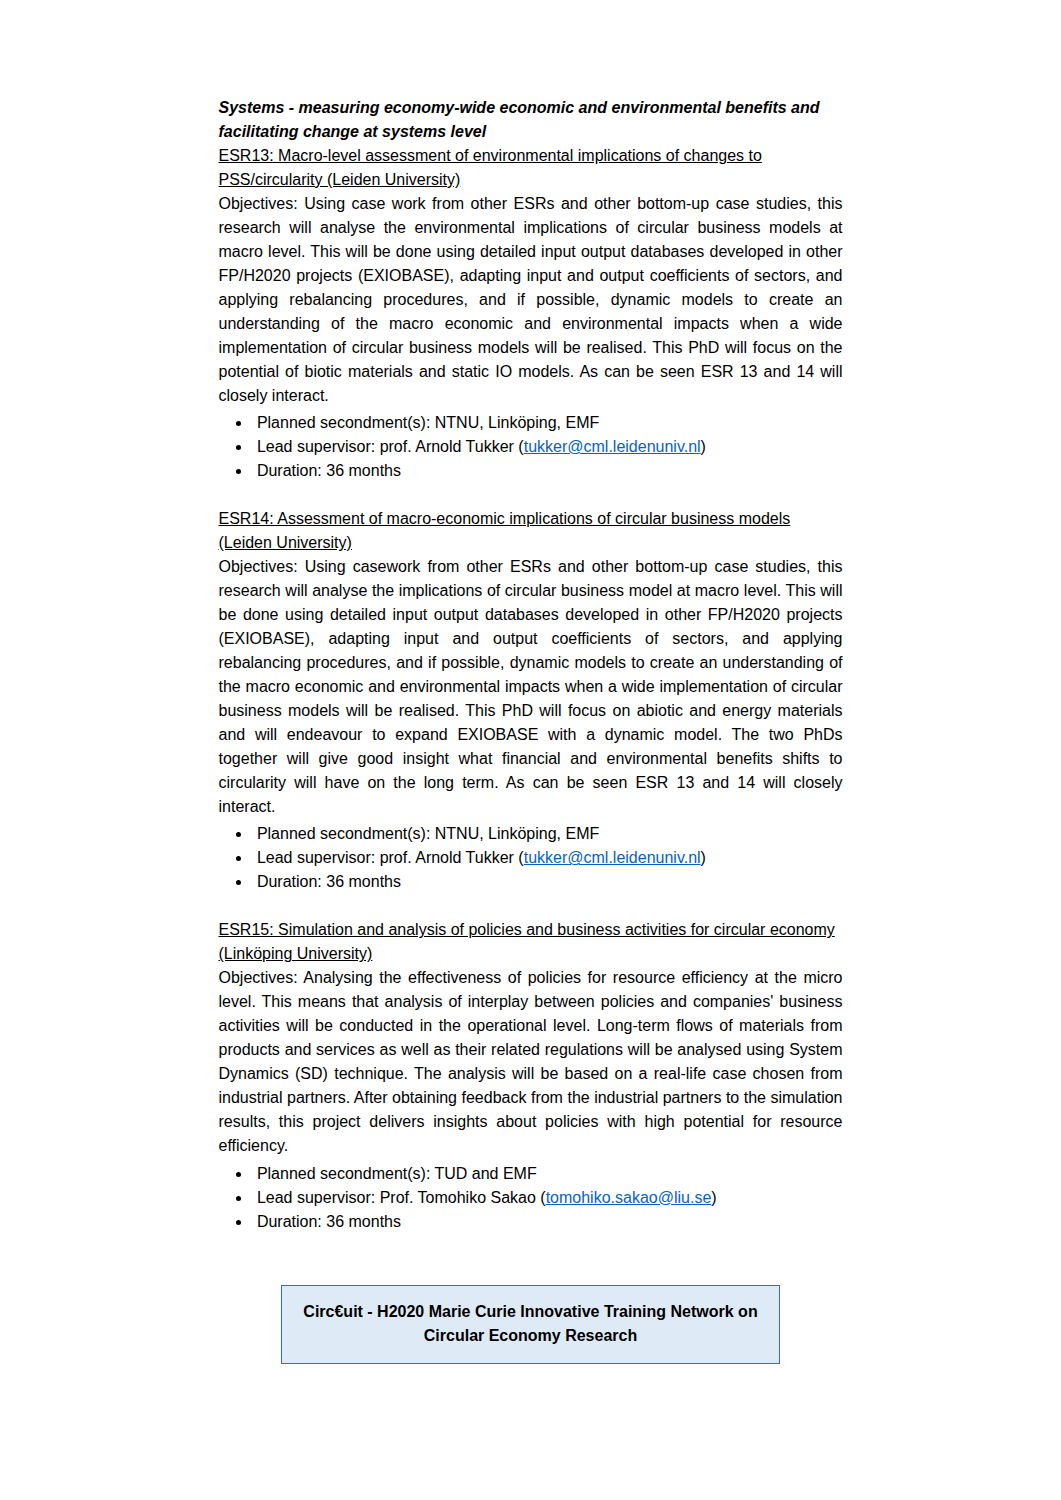Systems - measuring economy-wide economic and environmental benefits and facilitating change at systems level
ESR13: Macro-level assessment of environmental implications of changes to PSS/circularity (Leiden University)
Objectives: Using case work from other ESRs and other bottom-up case studies, this research will analyse the environmental implications of circular business models at macro level. This will be done using detailed input output databases developed in other FP/H2020 projects (EXIOBASE), adapting input and output coefficients of sectors, and applying rebalancing procedures, and if possible, dynamic models to create an understanding of the macro economic and environmental impacts when a wide implementation of circular business models will be realised. This PhD will focus on the potential of biotic materials and static IO models. As can be seen ESR 13 and 14 will closely interact.
Planned secondment(s): NTNU, Linköping, EMF
Lead supervisor: prof. Arnold Tukker (tukker@cml.leidenuniv.nl)
Duration: 36 months
ESR14: Assessment of macro-economic implications of circular business models (Leiden University)
Objectives: Using casework from other ESRs and other bottom-up case studies, this research will analyse the implications of circular business model at macro level. This will be done using detailed input output databases developed in other FP/H2020 projects (EXIOBASE), adapting input and output coefficients of sectors, and applying rebalancing procedures, and if possible, dynamic models to create an understanding of the macro economic and environmental impacts when a wide implementation of circular business models will be realised. This PhD will focus on abiotic and energy materials and will endeavour to expand EXIOBASE with a dynamic model. The two PhDs together will give good insight what financial and environmental benefits shifts to circularity will have on the long term. As can be seen ESR 13 and 14 will closely interact.
Planned secondment(s): NTNU, Linköping, EMF
Lead supervisor: prof. Arnold Tukker (tukker@cml.leidenuniv.nl)
Duration: 36 months
ESR15: Simulation and analysis of policies and business activities for circular economy (Linköping University)
Objectives: Analysing the effectiveness of policies for resource efficiency at the micro level. This means that analysis of interplay between policies and companies' business activities will be conducted in the operational level. Long-term flows of materials from products and services as well as their related regulations will be analysed using System Dynamics (SD) technique. The analysis will be based on a real-life case chosen from industrial partners. After obtaining feedback from the industrial partners to the simulation results, this project delivers insights about policies with high potential for resource efficiency.
Planned secondment(s): TUD and EMF
Lead supervisor: Prof. Tomohiko Sakao (tomohiko.sakao@liu.se)
Duration: 36 months
Circ€uit - H2020 Marie Curie Innovative Training Network on Circular Economy Research